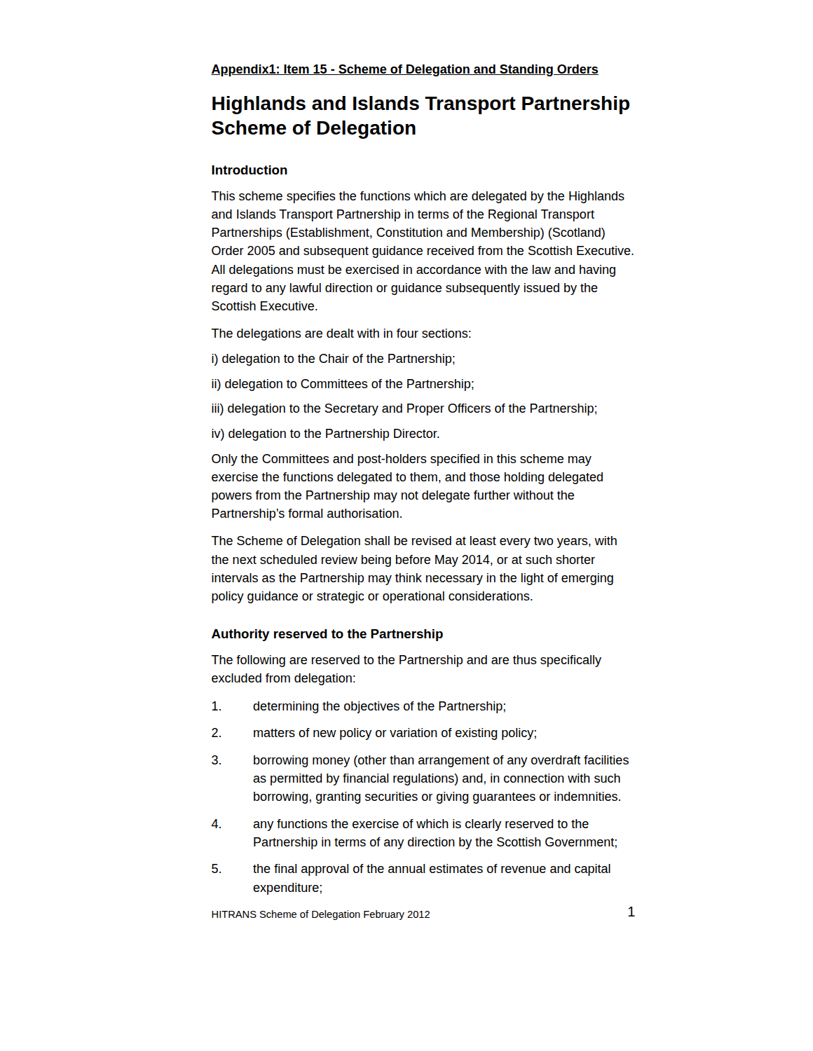Appendix1: Item 15 - Scheme of Delegation and Standing Orders
Highlands and Islands Transport Partnership
Scheme of Delegation
Introduction
This scheme specifies the functions which are delegated by the Highlands and Islands Transport Partnership in terms of the Regional Transport Partnerships (Establishment, Constitution and Membership) (Scotland) Order 2005 and subsequent guidance received from the Scottish Executive. All delegations must be exercised in accordance with the law and having regard to any lawful direction or guidance subsequently issued by the Scottish Executive.
The delegations are dealt with in four sections:
i) delegation to the Chair of the Partnership;
ii) delegation to Committees of the Partnership;
iii) delegation to the Secretary and Proper Officers of the Partnership;
iv) delegation to the Partnership Director.
Only the Committees and post-holders specified in this scheme may exercise the functions delegated to them, and those holding delegated powers from the Partnership may not delegate further without the Partnership’s formal authorisation.
The Scheme of Delegation shall be revised at least every two years, with the next scheduled review being before May 2014, or at such shorter intervals as the Partnership may think necessary in the light of emerging policy guidance or strategic or operational considerations.
Authority reserved to the Partnership
The following are reserved to the Partnership and are thus specifically excluded from delegation:
1. determining the objectives of the Partnership;
2. matters of new policy or variation of existing policy;
3. borrowing money (other than arrangement of any overdraft facilities as permitted by financial regulations) and, in connection with such borrowing, granting securities or giving guarantees or indemnities.
4. any functions the exercise of which is clearly reserved to the Partnership in terms of any direction by the Scottish Government;
5. the final approval of the annual estimates of revenue and capital expenditure;
HITRANS Scheme of Delegation February 2012 1